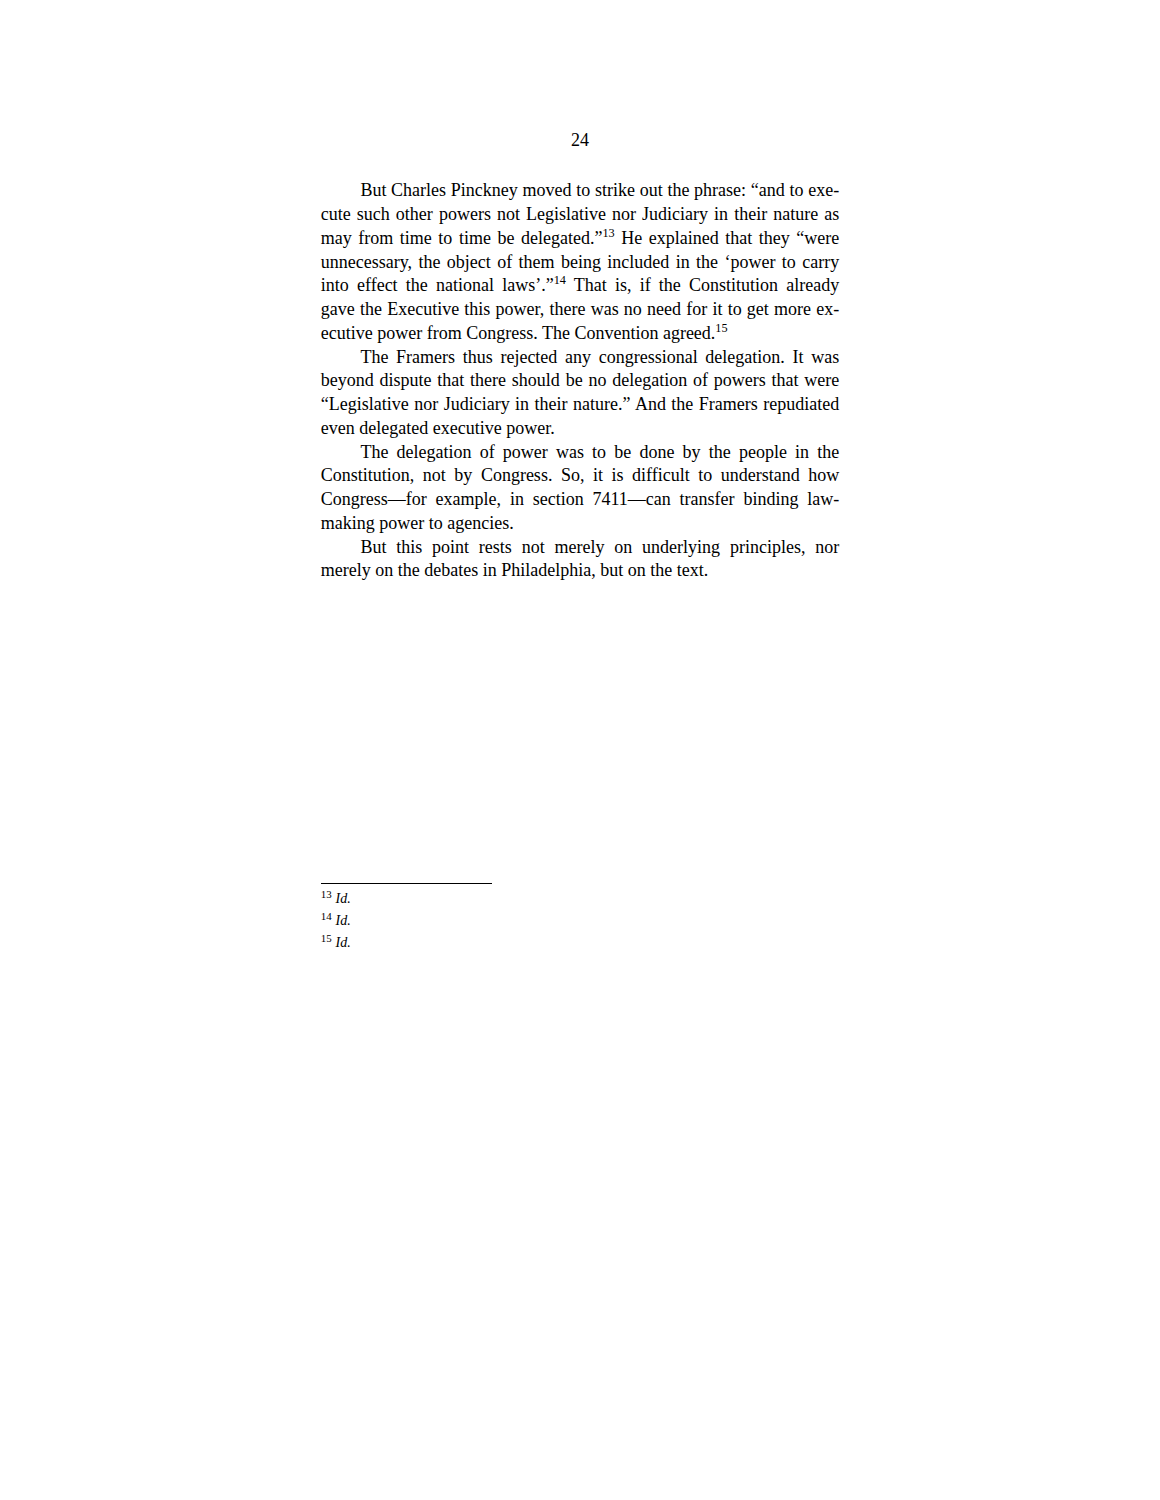24
But Charles Pinckney moved to strike out the phrase: “and to execute such other powers not Legislative nor Judiciary in their nature as may from time to time be delegated.”13 He explained that they “were unnecessary, the object of them being included in the ‘power to carry into effect the national laws’.”14 That is, if the Constitution already gave the Executive this power, there was no need for it to get more executive power from Congress. The Convention agreed.15
The Framers thus rejected any congressional delegation. It was beyond dispute that there should be no delegation of powers that were “Legislative nor Judiciary in their nature.” And the Framers repudiated even delegated executive power.
The delegation of power was to be done by the people in the Constitution, not by Congress. So, it is difficult to understand how Congress—for example, in section 7411—can transfer binding lawmaking power to agencies.
But this point rests not merely on underlying principles, nor merely on the debates in Philadelphia, but on the text.
13 Id.
14 Id.
15 Id.